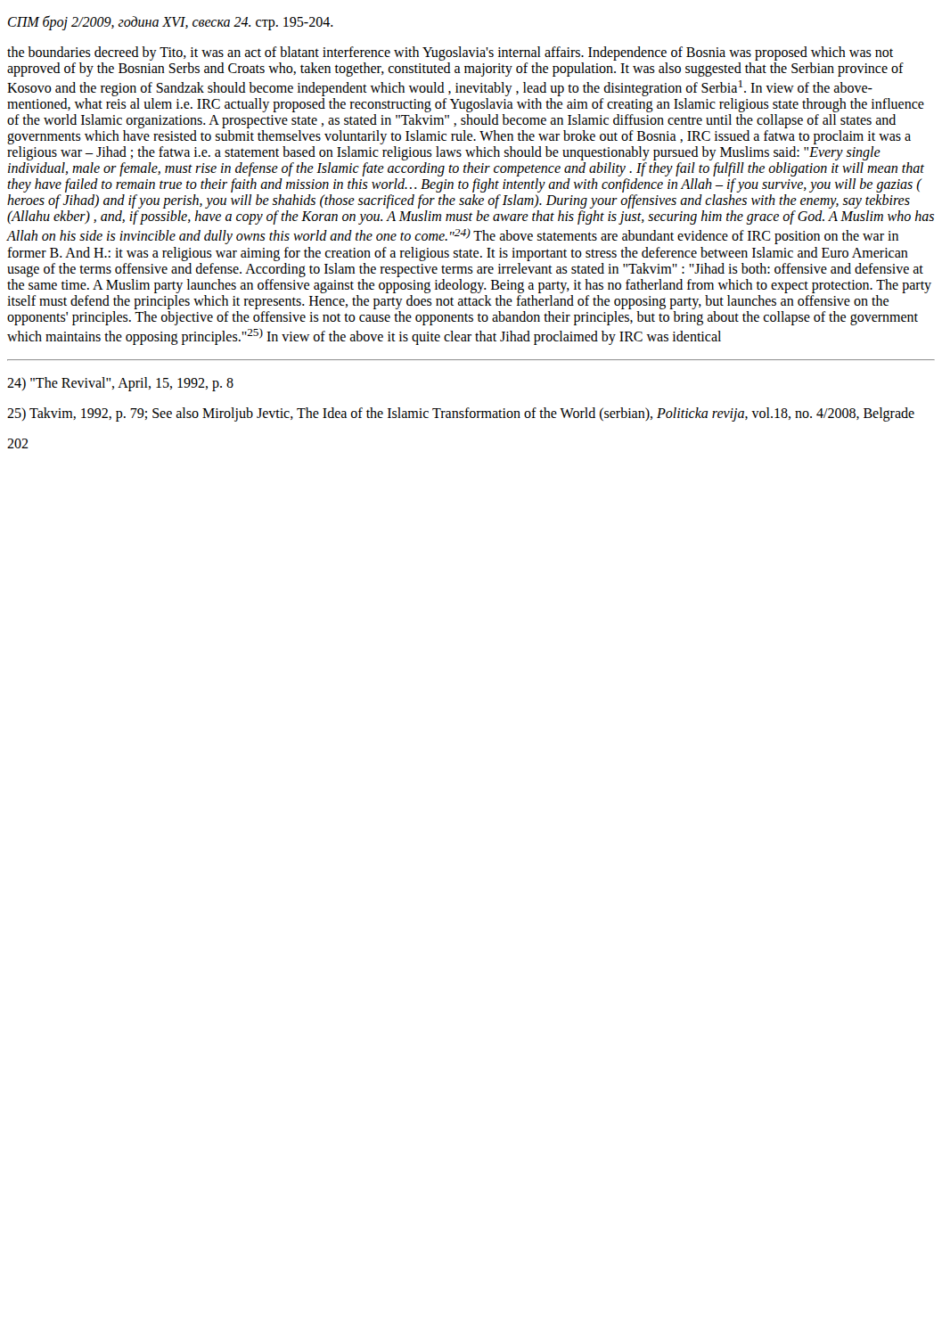СПМ број 2/2009, година XVI, свеска 24. стр. 195-204.
the boundaries decreed by Tito, it was an act of blatant interference with Yugoslavia's internal affairs. Independence of Bosnia was proposed which was not approved of by the Bosnian Serbs and Croats who, taken together, constituted a majority of the population. It was also suggested that the Serbian province of Kosovo and the region of Sandzak should become independent which would , inevitably , lead up to the disintegration of Serbia1. In view of the above-mentioned, what reis al ulem i.e. IRC actually proposed the reconstructing of Yugoslavia with the aim of creating an Islamic religious state through the influence of the world Islamic organizations. A prospective state , as stated in "Takvim" , should become an Islamic diffusion centre until the collapse of all states and governments which have resisted to submit themselves voluntarily to Islamic rule. When the war broke out of Bosnia , IRC issued a fatwa to proclaim it was a religious war – Jihad ; the fatwa i.e. a statement based on Islamic religious laws which should be unquestionably pursued by Muslims said: "Every single individual, male or female, must rise in defense of the Islamic fate according to their competence and ability . If they fail to fulfill the obligation it will mean that they have failed to remain true to their faith and mission in this world… Begin to fight intently and with confidence in Allah – if you survive, you will be gazias ( heroes of Jihad) and if you perish, you will be shahids (those sacrificed for the sake of Islam). During your offensives and clashes with the enemy, say tekbires (Allahu ekber) , and, if possible, have a copy of the Koran on you. A Muslim must be aware that his fight is just, securing him the grace of God. A Muslim who has Allah on his side is invincible and dully owns this world and the one to come."24) The above statements are abundant evidence of IRC position on the war in former B. And H.: it was a religious war aiming for the creation of a religious state. It is important to stress the deference between Islamic and Euro American usage of the terms offensive and defense. According to Islam the respective terms are irrelevant as stated in "Takvim" : "Jihad is both: offensive and defensive at the same time. A Muslim party launches an offensive against the opposing ideology. Being a party, it has no fatherland from which to expect protection. The party itself must defend the principles which it represents. Hence, the party does not attack the fatherland of the opposing party, but launches an offensive on the opponents' principles. The objective of the offensive is not to cause the opponents to abandon their principles, but to bring about the collapse of the government which maintains the opposing principles."25) In view of the above it is quite clear that Jihad proclaimed by IRC was identical
24) "The Revival", April, 15, 1992, p. 8
25) Takvim, 1992, p. 79; See also Miroljub Jevtic, The Idea of the Islamic Transformation of the World (serbian), Politicka revija, vol.18, no. 4/2008, Belgrade
202